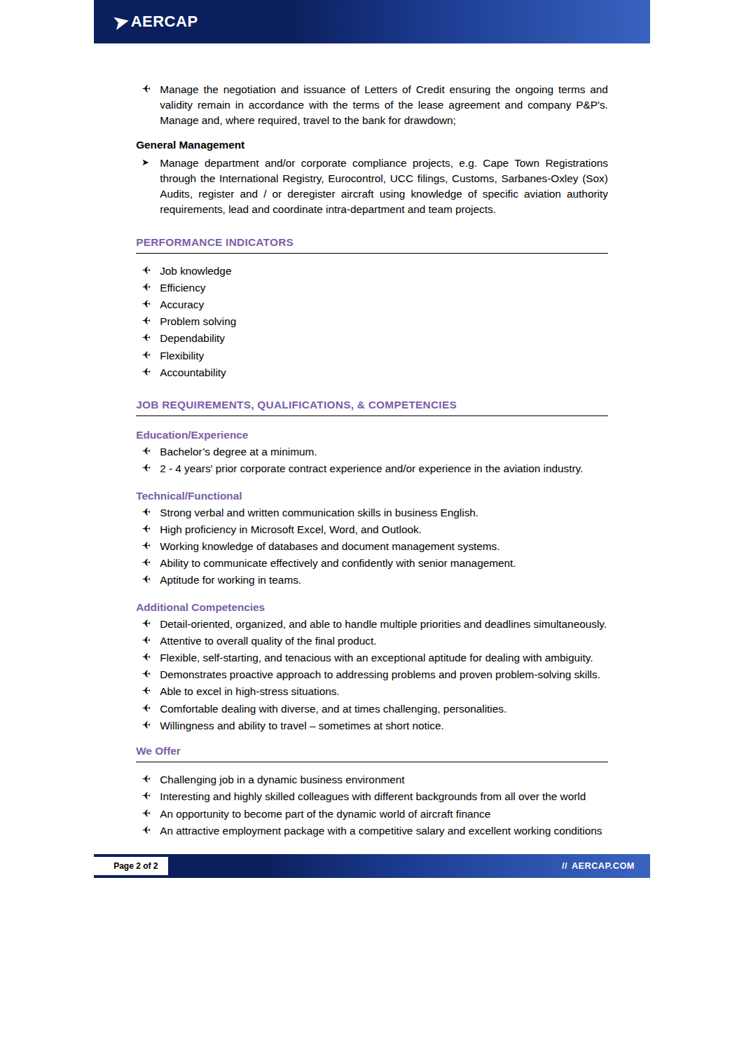➤ AER CAP
Manage the negotiation and issuance of Letters of Credit ensuring the ongoing terms and validity remain in accordance with the terms of the lease agreement and company P&P's. Manage and, where required, travel to the bank for drawdown;
General Management
Manage department and/or corporate compliance projects, e.g. Cape Town Registrations through the International Registry, Eurocontrol, UCC filings, Customs, Sarbanes-Oxley (Sox) Audits, register and / or deregister aircraft using knowledge of specific aviation authority requirements, lead and coordinate intra-department and team projects.
PERFORMANCE INDICATORS
Job knowledge
Efficiency
Accuracy
Problem solving
Dependability
Flexibility
Accountability
JOB REQUIREMENTS, QUALIFICATIONS, & COMPETENCIES
Education/Experience
Bachelor’s degree at a minimum.
2 - 4 years' prior corporate contract experience and/or experience in the aviation industry.
Technical/Functional
Strong verbal and written communication skills in business English.
High proficiency in Microsoft Excel, Word, and Outlook.
Working knowledge of databases and document management systems.
Ability to communicate effectively and confidently with senior management.
Aptitude for working in teams.
Additional Competencies
Detail-oriented, organized, and able to handle multiple priorities and deadlines simultaneously.
Attentive to overall quality of the final product.
Flexible, self-starting, and tenacious with an exceptional aptitude for dealing with ambiguity.
Demonstrates proactive approach to addressing problems and proven problem-solving skills.
Able to excel in high-stress situations.
Comfortable dealing with diverse, and at times challenging, personalities.
Willingness and ability to travel – sometimes at short notice.
We Offer
Challenging job in a dynamic business environment
Interesting and highly skilled colleagues with different backgrounds from all over the world
An opportunity to become part of the dynamic world of aircraft finance
An attractive employment package with a competitive salary and excellent working conditions
Page 2 of 2
//AERCAP.COM